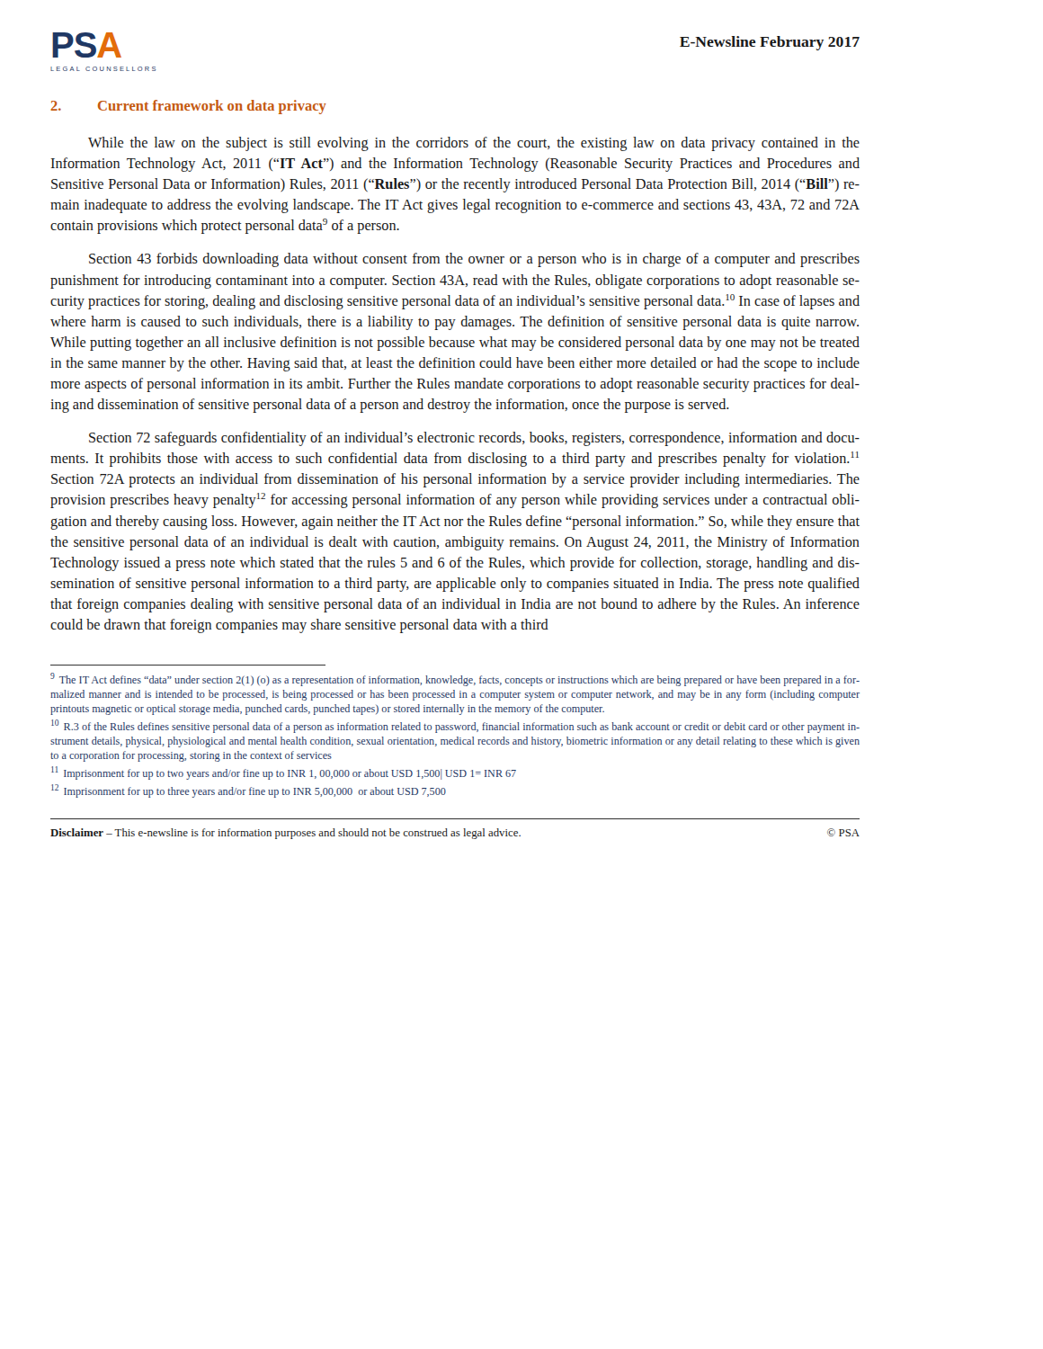PSA
Legal Counsellors
E-Newsline February 2017
2. Current framework on data privacy
While the law on the subject is still evolving in the corridors of the court, the existing law on data privacy contained in the Information Technology Act, 2011 (“IT Act”) and the Information Technology (Reasonable Security Practices and Procedures and Sensitive Personal Data or Information) Rules, 2011 (“Rules”) or the recently introduced Personal Data Protection Bill, 2014 (“Bill”) remain inadequate to address the evolving landscape. The IT Act gives legal recognition to e-commerce and sections 43, 43A, 72 and 72A contain provisions which protect personal data9 of a person.
Section 43 forbids downloading data without consent from the owner or a person who is in charge of a computer and prescribes punishment for introducing contaminant into a computer. Section 43A, read with the Rules, obligate corporations to adopt reasonable security practices for storing, dealing and disclosing sensitive personal data of an individual’s sensitive personal data.10 In case of lapses and where harm is caused to such individuals, there is a liability to pay damages. The definition of sensitive personal data is quite narrow. While putting together an all inclusive definition is not possible because what may be considered personal data by one may not be treated in the same manner by the other. Having said that, at least the definition could have been either more detailed or had the scope to include more aspects of personal information in its ambit. Further the Rules mandate corporations to adopt reasonable security practices for dealing and dissemination of sensitive personal data of a person and destroy the information, once the purpose is served.
Section 72 safeguards confidentiality of an individual’s electronic records, books, registers, correspondence, information and documents. It prohibits those with access to such confidential data from disclosing to a third party and prescribes penalty for violation.11 Section 72A protects an individual from dissemination of his personal information by a service provider including intermediaries. The provision prescribes heavy penalty12 for accessing personal information of any person while providing services under a contractual obligation and thereby causing loss. However, again neither the IT Act nor the Rules define “personal information.” So, while they ensure that the sensitive personal data of an individual is dealt with caution, ambiguity remains. On August 24, 2011, the Ministry of Information Technology issued a press note which stated that the rules 5 and 6 of the Rules, which provide for collection, storage, handling and dissemination of sensitive personal information to a third party, are applicable only to companies situated in India. The press note qualified that foreign companies dealing with sensitive personal data of an individual in India are not bound to adhere by the Rules. An inference could be drawn that foreign companies may share sensitive personal data with a third
9 The IT Act defines “data” under section 2(1) (o) as a representation of information, knowledge, facts, concepts or instructions which are being prepared or have been prepared in a formalized manner and is intended to be processed, is being processed or has been processed in a computer system or computer network, and may be in any form (including computer printouts magnetic or optical storage media, punched cards, punched tapes) or stored internally in the memory of the computer.
10 R.3 of the Rules defines sensitive personal data of a person as information related to password, financial information such as bank account or credit or debit card or other payment instrument details, physical, physiological and mental health condition, sexual orientation, medical records and history, biometric information or any detail relating to these which is given to a corporation for processing, storing in the context of services
11 Imprisonment for up to two years and/or fine up to INR 1, 00,000 or about USD 1,500| USD 1= INR 67
12 Imprisonment for up to three years and/or fine up to INR 5,00,000 or about USD 7,500
Disclaimer – This e-newsline is for information purposes and should not be construed as legal advice.
© PSA